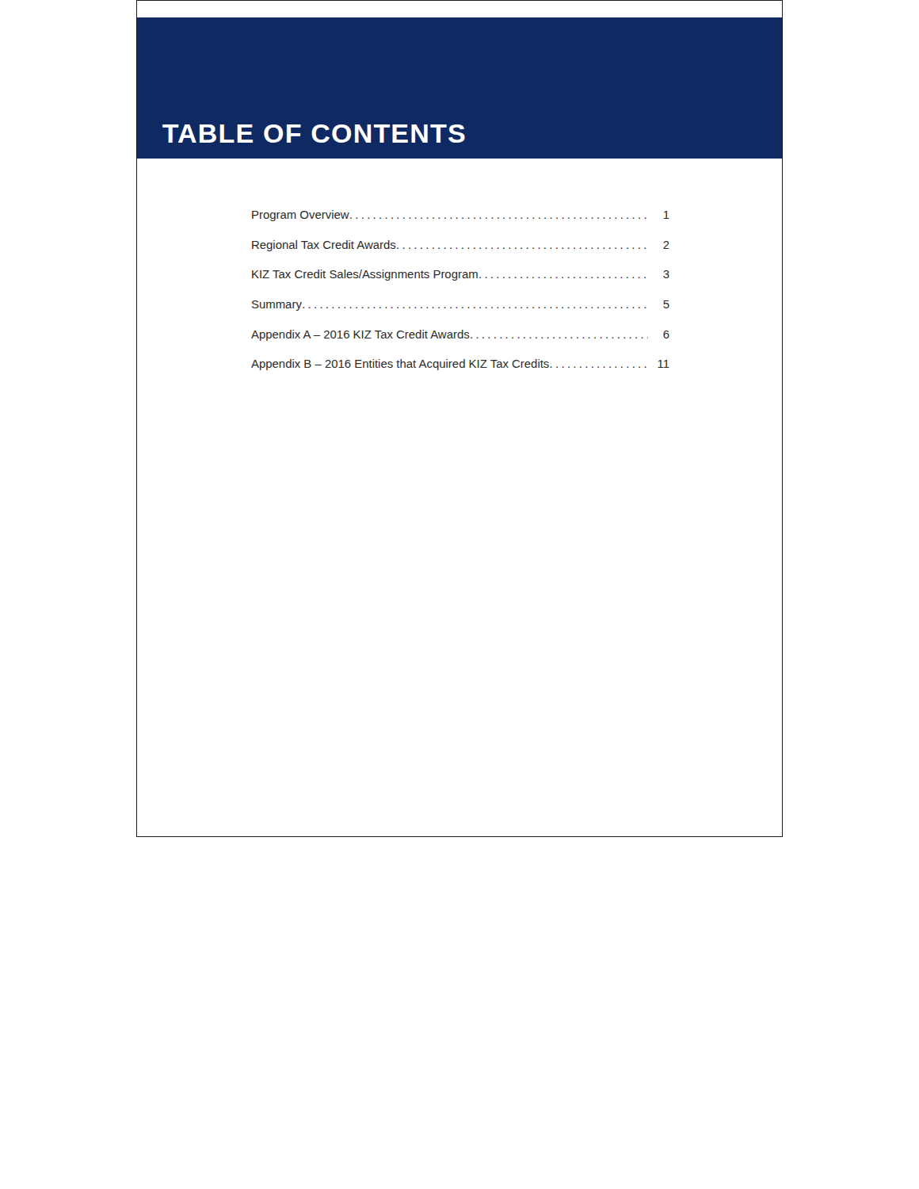Table of Contents
Program Overview ................................................................................................... 1
Regional Tax Credit Awards ................................................................................................... 2
KIZ Tax Credit Sales/Assignments Program ................................................................................................... 3
Summary ................................................................................................... 5
Appendix A – 2016 KIZ Tax Credit Awards ................................................................................................... 6
Appendix B – 2016 Entities that Acquired KIZ Tax Credits ................................................................................................... 11